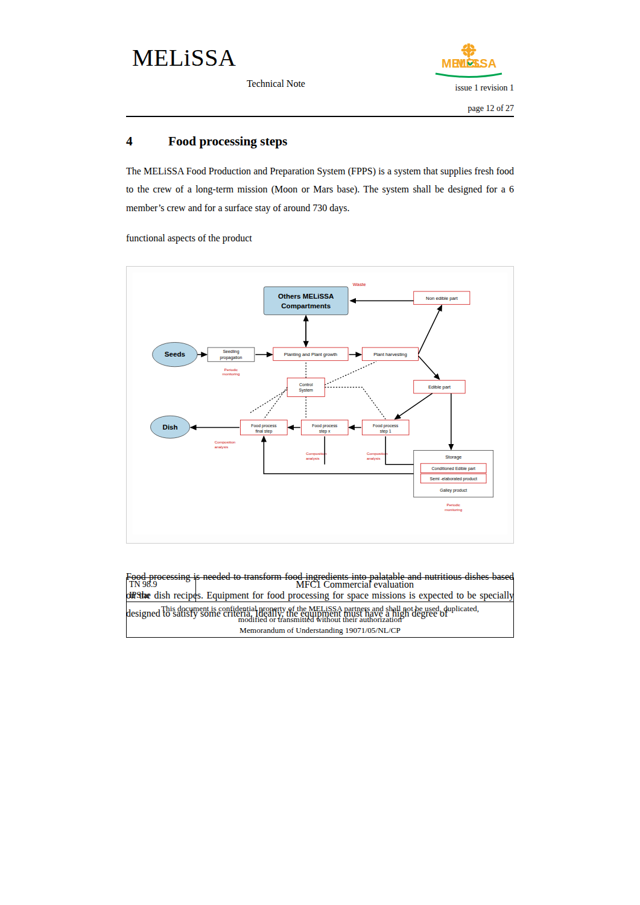issue 1 revision 1
page 12 of 27
MELiSSA
Technical Note
4 Food processing steps
The MELiSSA Food Production and Preparation System (FPPS) is a system that supplies fresh food to the crew of a long-term mission (Moon or Mars base). The system shall be designed for a 6 member’s crew and for a surface stay of around 730 days.
functional aspects of the product
Food processing is needed to transform food ingredients into palatable and nutritious dishes based on the dish recipes. Equipment for food processing for space missions is expected to be specially designed to satisfy some criteria. Ideally, the equipment must have a high degree of
| TN 98.9 IPStar | MFC1 Commercial evaluation |
| This document is confidential property of the MELiSSA partners and shall not be used, duplicated, modified or transmitted without their authorization Memorandum of Understanding 19071/05/NL/CP |